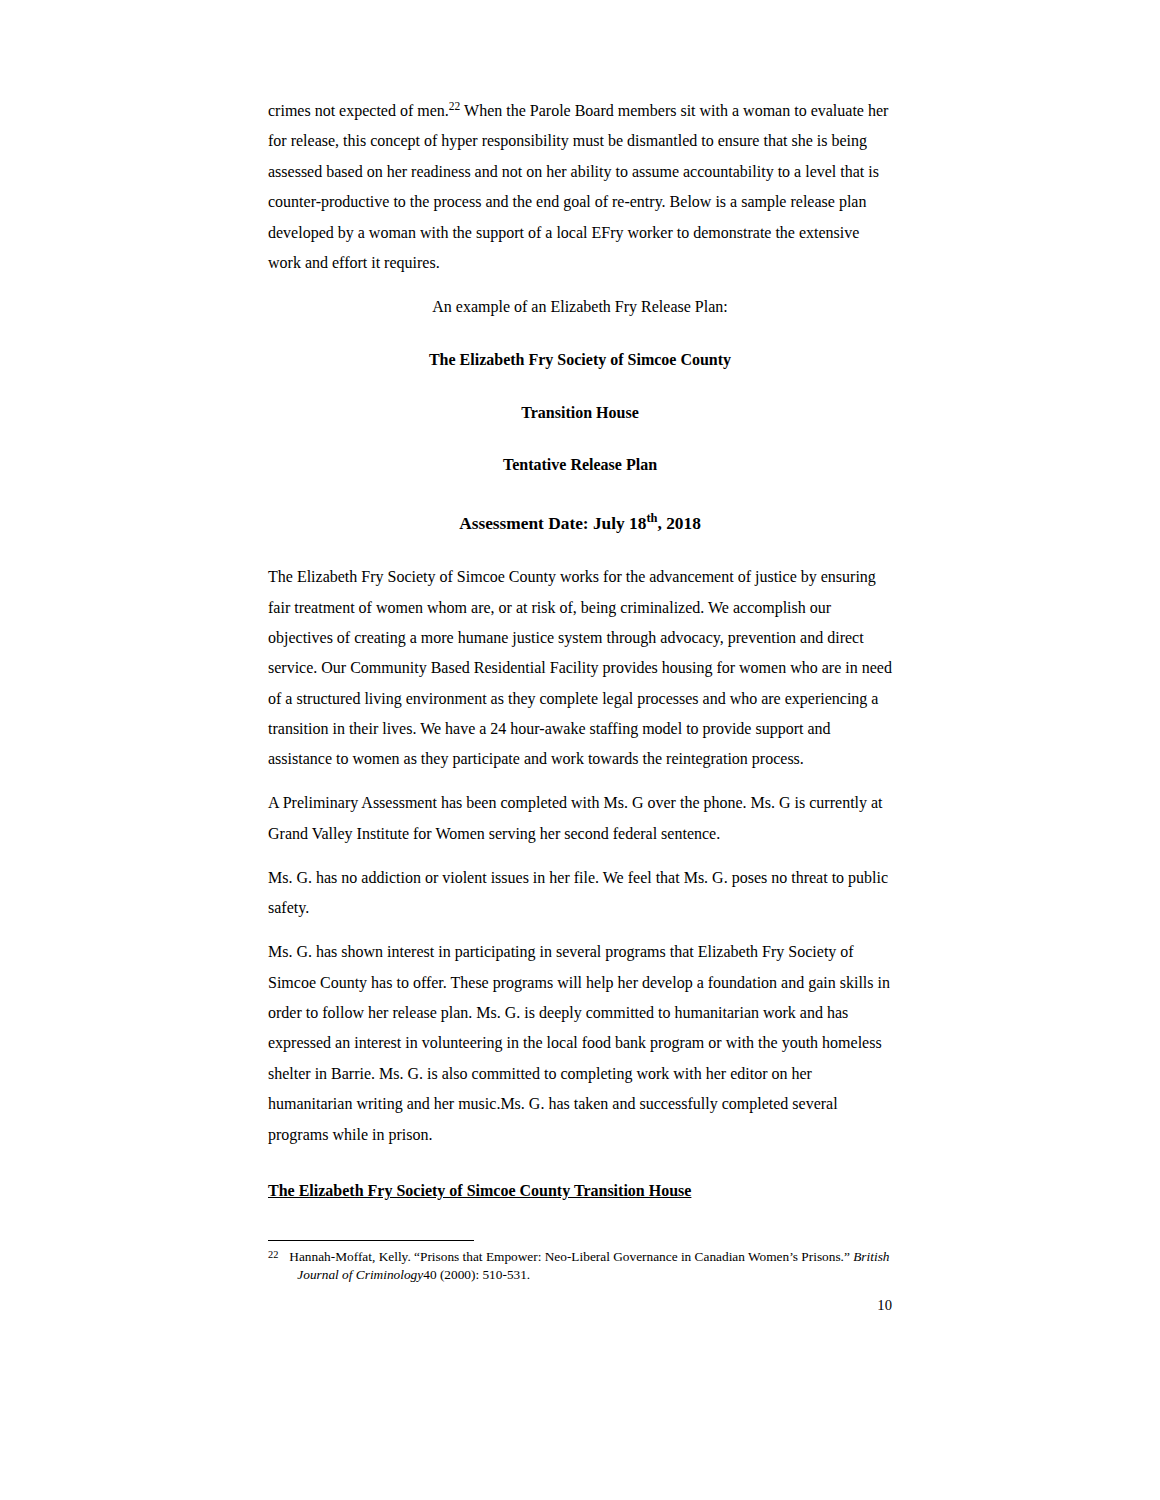crimes not expected of men.22 When the Parole Board members sit with a woman to evaluate her for release, this concept of hyper responsibility must be dismantled to ensure that she is being assessed based on her readiness and not on her ability to assume accountability to a level that is counter-productive to the process and the end goal of re-entry. Below is a sample release plan developed by a woman with the support of a local EFry worker to demonstrate the extensive work and effort it requires.
An example of an Elizabeth Fry Release Plan:
The Elizabeth Fry Society of Simcoe County
Transition House
Tentative Release Plan
Assessment Date: July 18th, 2018
The Elizabeth Fry Society of Simcoe County works for the advancement of justice by ensuring fair treatment of women whom are, or at risk of, being criminalized. We accomplish our objectives of creating a more humane justice system through advocacy, prevention and direct service. Our Community Based Residential Facility provides housing for women who are in need of a structured living environment as they complete legal processes and who are experiencing a transition in their lives. We have a 24 hour-awake staffing model to provide support and assistance to women as they participate and work towards the reintegration process.
A Preliminary Assessment has been completed with Ms. G over the phone. Ms. G is currently at Grand Valley Institute for Women serving her second federal sentence.
Ms. G. has no addiction or violent issues in her file. We feel that Ms. G. poses no threat to public safety.
Ms. G. has shown interest in participating in several programs that Elizabeth Fry Society of Simcoe County has to offer. These programs will help her develop a foundation and gain skills in order to follow her release plan. Ms. G. is deeply committed to humanitarian work and has expressed an interest in volunteering in the local food bank program or with the youth homeless shelter in Barrie. Ms. G. is also committed to completing work with her editor on her humanitarian writing and her music.Ms. G. has taken and successfully completed several programs while in prison.
The Elizabeth Fry Society of Simcoe County Transition House
22 Hannah-Moffat, Kelly. “Prisons that Empower: Neo-Liberal Governance in Canadian Women’s Prisons.” British Journal of Criminology40 (2000): 510-531.
10